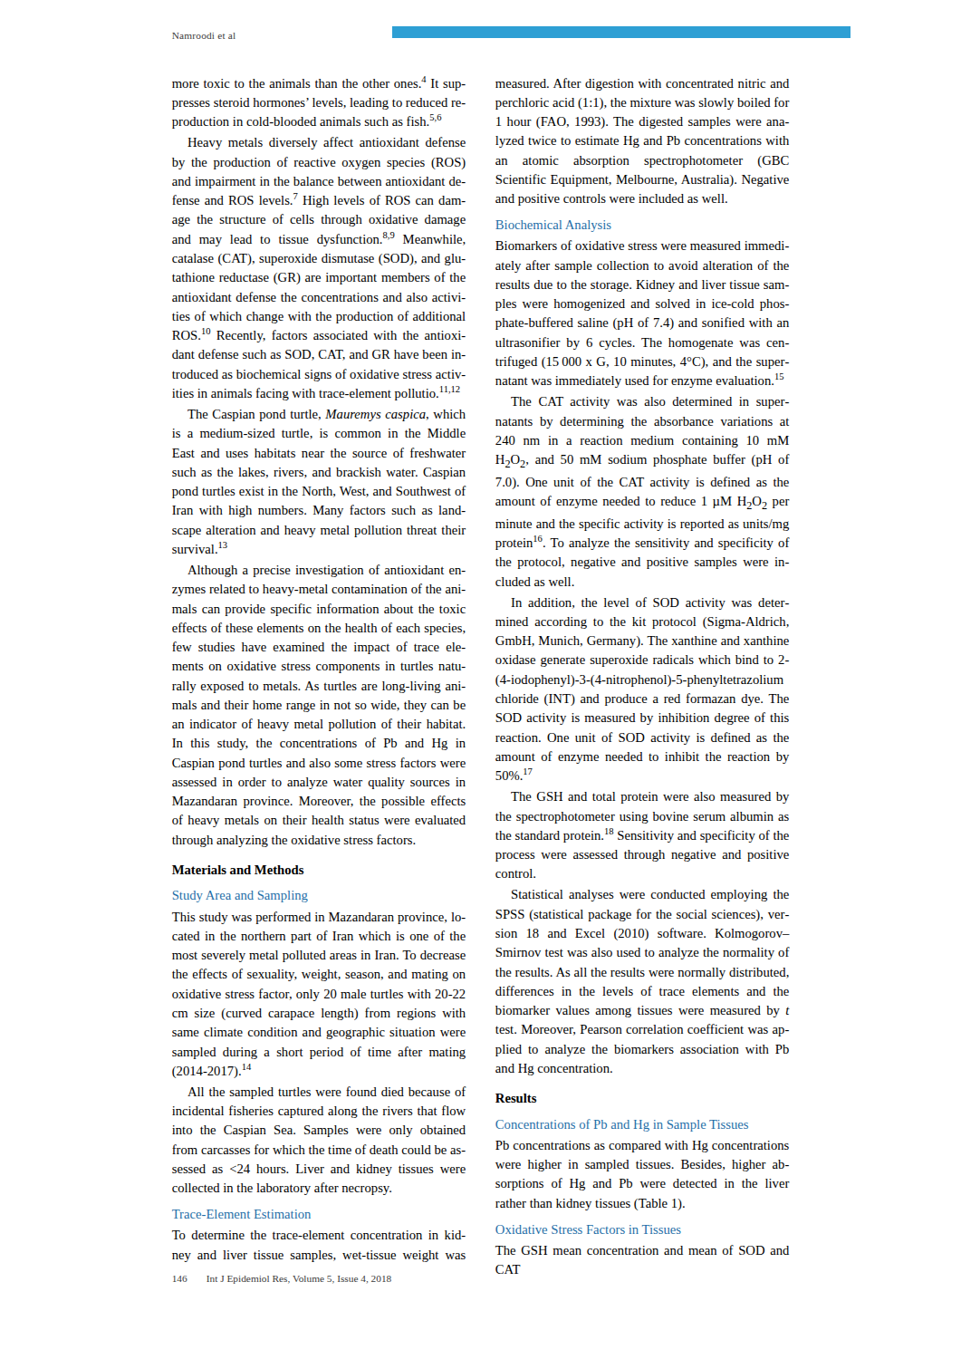Namroodi et al
more toxic to the animals than the other ones.4 It suppresses steroid hormones’ levels, leading to reduced reproduction in cold-blooded animals such as fish.5,6
Heavy metals diversely affect antioxidant defense by the production of reactive oxygen species (ROS) and impairment in the balance between antioxidant defense and ROS levels.7 High levels of ROS can damage the structure of cells through oxidative damage and may lead to tissue dysfunction.8,9 Meanwhile, catalase (CAT), superoxide dismutase (SOD), and glutathione reductase (GR) are important members of the antioxidant defense the concentrations and also activities of which change with the production of additional ROS.10 Recently, factors associated with the antioxidant defense such as SOD, CAT, and GR have been introduced as biochemical signs of oxidative stress activities in animals facing with trace-element pollutio.11,12
The Caspian pond turtle, Mauremys caspica, which is a medium-sized turtle, is common in the Middle East and uses habitats near the source of freshwater such as the lakes, rivers, and brackish water. Caspian pond turtles exist in the North, West, and Southwest of Iran with high numbers. Many factors such as landscape alteration and heavy metal pollution threat their survival.13
Although a precise investigation of antioxidant enzymes related to heavy-metal contamination of the animals can provide specific information about the toxic effects of these elements on the health of each species, few studies have examined the impact of trace elements on oxidative stress components in turtles naturally exposed to metals. As turtles are long-living animals and their home range in not so wide, they can be an indicator of heavy metal pollution of their habitat. In this study, the concentrations of Pb and Hg in Caspian pond turtles and also some stress factors were assessed in order to analyze water quality sources in Mazandaran province. Moreover, the possible effects of heavy metals on their health status were evaluated through analyzing the oxidative stress factors.
Materials and Methods
Study Area and Sampling
This study was performed in Mazandaran province, located in the northern part of Iran which is one of the most severely metal polluted areas in Iran. To decrease the effects of sexuality, weight, season, and mating on oxidative stress factor, only 20 male turtles with 20-22 cm size (curved carapace length) from regions with same climate condition and geographic situation were sampled during a short period of time after mating (2014-2017).14
All the sampled turtles were found died because of incidental fisheries captured along the rivers that flow into the Caspian Sea. Samples were only obtained from carcasses for which the time of death could be assessed as <24 hours. Liver and kidney tissues were collected in the laboratory after necropsy.
Trace-Element Estimation
To determine the trace-element concentration in kidney and liver tissue samples, wet-tissue weight was measured. After digestion with concentrated nitric and perchloric acid (1:1), the mixture was slowly boiled for 1 hour (FAO, 1993). The digested samples were analyzed twice to estimate Hg and Pb concentrations with an atomic absorption spectrophotometer (GBC Scientific Equipment, Melbourne, Australia). Negative and positive controls were included as well.
Biochemical Analysis
Biomarkers of oxidative stress were measured immediately after sample collection to avoid alteration of the results due to the storage. Kidney and liver tissue samples were homogenized and solved in ice-cold phosphate-buffered saline (pH of 7.4) and sonified with an ultrasonifier by 6 cycles. The homogenate was centrifuged (15 000 x G, 10 minutes, 4°C), and the supernatant was immediately used for enzyme evaluation.15
The CAT activity was also determined in supernatants by determining the absorbance variations at 240 nm in a reaction medium containing 10 mM H2O2, and 50 mM sodium phosphate buffer (pH of 7.0). One unit of the CAT activity is defined as the amount of enzyme needed to reduce 1 µM H2O2 per minute and the specific activity is reported as units/mg protein16. To analyze the sensitivity and specificity of the protocol, negative and positive samples were included as well.
In addition, the level of SOD activity was determined according to the kit protocol (Sigma-Aldrich, GmbH, Munich, Germany). The xanthine and xanthine oxidase generate superoxide radicals which bind to 2-(4-iodophenyl)-3-(4-nitrophenol)-5-phenyltetrazolium chloride (INT) and produce a red formazan dye. The SOD activity is measured by inhibition degree of this reaction. One unit of SOD activity is defined as the amount of enzyme needed to inhibit the reaction by 50%.17
The GSH and total protein were also measured by the spectrophotometer using bovine serum albumin as the standard protein.18 Sensitivity and specificity of the process were assessed through negative and positive control.
Statistical analyses were conducted employing the SPSS (statistical package for the social sciences), version 18 and Excel (2010) software. Kolmogorov–Smirnov test was also used to analyze the normality of the results. As all the results were normally distributed, differences in the levels of trace elements and the biomarker values among tissues were measured by t test. Moreover, Pearson correlation coefficient was applied to analyze the biomarkers association with Pb and Hg concentration.
Results
Concentrations of Pb and Hg in Sample Tissues
Pb concentrations as compared with Hg concentrations were higher in sampled tissues. Besides, higher absorptions of Hg and Pb were detected in the liver rather than kidney tissues (Table 1).
Oxidative Stress Factors in Tissues
The GSH mean concentration and mean of SOD and CAT
146 Int J Epidemiol Res, Volume 5, Issue 4, 2018